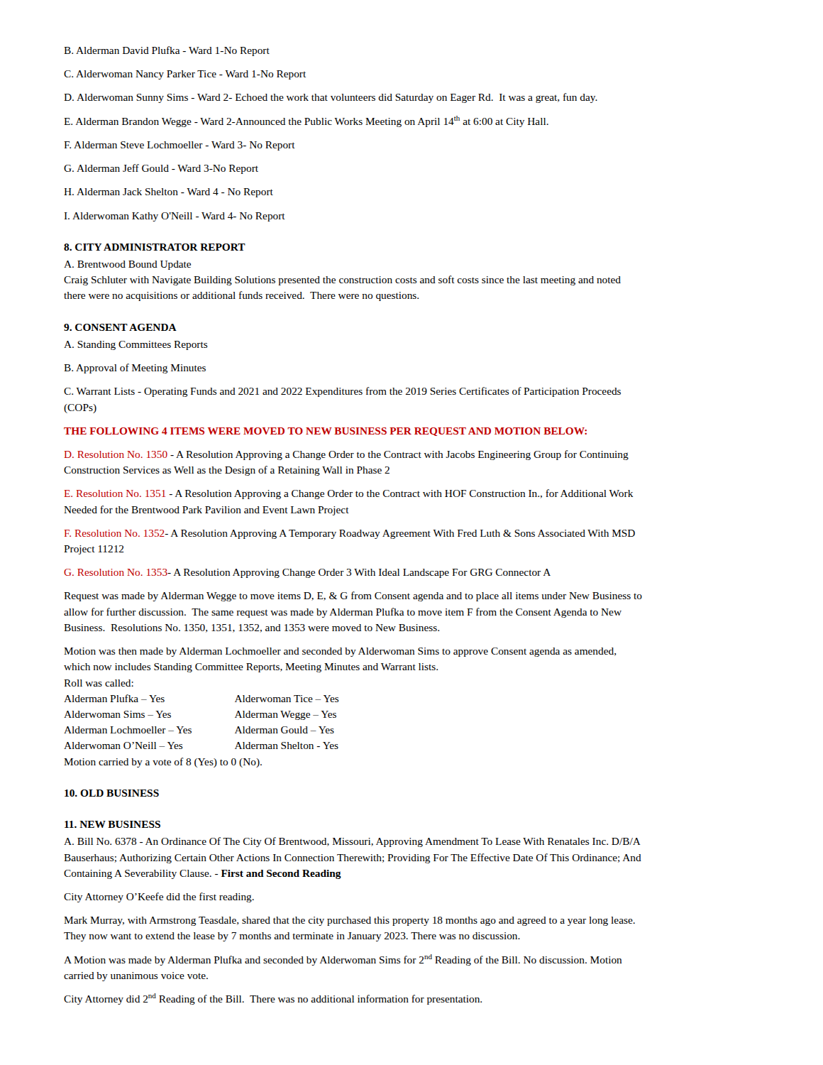B. Alderman David Plufka - Ward 1-No Report
C. Alderwoman Nancy Parker Tice - Ward 1-No Report
D. Alderwoman Sunny Sims - Ward 2- Echoed the work that volunteers did Saturday on Eager Rd. It was a great, fun day.
E. Alderman Brandon Wegge - Ward 2-Announced the Public Works Meeting on April 14th at 6:00 at City Hall.
F. Alderman Steve Lochmoeller - Ward 3- No Report
G. Alderman Jeff Gould - Ward 3-No Report
H. Alderman Jack Shelton - Ward 4 - No Report
I. Alderwoman Kathy O'Neill - Ward 4- No Report
8. CITY ADMINISTRATOR REPORT
A. Brentwood Bound Update
Craig Schluter with Navigate Building Solutions presented the construction costs and soft costs since the last meeting and noted there were no acquisitions or additional funds received. There were no questions.
9. CONSENT AGENDA
A. Standing Committees Reports
B. Approval of Meeting Minutes
C. Warrant Lists - Operating Funds and 2021 and 2022 Expenditures from the 2019 Series Certificates of Participation Proceeds (COPs)
THE FOLLOWING 4 ITEMS WERE MOVED TO NEW BUSINESS PER REQUEST AND MOTION BELOW:
D. Resolution No. 1350 - A Resolution Approving a Change Order to the Contract with Jacobs Engineering Group for Continuing Construction Services as Well as the Design of a Retaining Wall in Phase 2
E. Resolution No. 1351 - A Resolution Approving a Change Order to the Contract with HOF Construction In., for Additional Work Needed for the Brentwood Park Pavilion and Event Lawn Project
F. Resolution No. 1352- A Resolution Approving A Temporary Roadway Agreement With Fred Luth & Sons Associated With MSD Project 11212
G. Resolution No. 1353- A Resolution Approving Change Order 3 With Ideal Landscape For GRG Connector A
Request was made by Alderman Wegge to move items D, E, & G from Consent agenda and to place all items under New Business to allow for further discussion. The same request was made by Alderman Plufka to move item F from the Consent Agenda to New Business. Resolutions No. 1350, 1351, 1352, and 1353 were moved to New Business.
Motion was then made by Alderman Lochmoeller and seconded by Alderwoman Sims to approve Consent agenda as amended, which now includes Standing Committee Reports, Meeting Minutes and Warrant lists.
Roll was called:
| Alderman Plufka – Yes | Alderwoman Tice – Yes |
| Alderwoman Sims – Yes | Alderman Wegge – Yes |
| Alderman Lochmoeller – Yes | Alderman Gould – Yes |
| Alderwoman O’Neill – Yes | Alderman Shelton - Yes |
Motion carried by a vote of 8 (Yes) to 0 (No).
10. OLD BUSINESS
11. NEW BUSINESS
A. Bill No. 6378 - An Ordinance Of The City Of Brentwood, Missouri, Approving Amendment To Lease With Renatales Inc. D/B/A Bauserhaus; Authorizing Certain Other Actions In Connection Therewith; Providing For The Effective Date Of This Ordinance; And Containing A Severability Clause. - First and Second Reading
City Attorney O’Keefe did the first reading.
Mark Murray, with Armstrong Teasdale, shared that the city purchased this property 18 months ago and agreed to a year long lease. They now want to extend the lease by 7 months and terminate in January 2023. There was no discussion.
A Motion was made by Alderman Plufka and seconded by Alderwoman Sims for 2nd Reading of the Bill. No discussion. Motion carried by unanimous voice vote.
City Attorney did 2nd Reading of the Bill. There was no additional information for presentation.